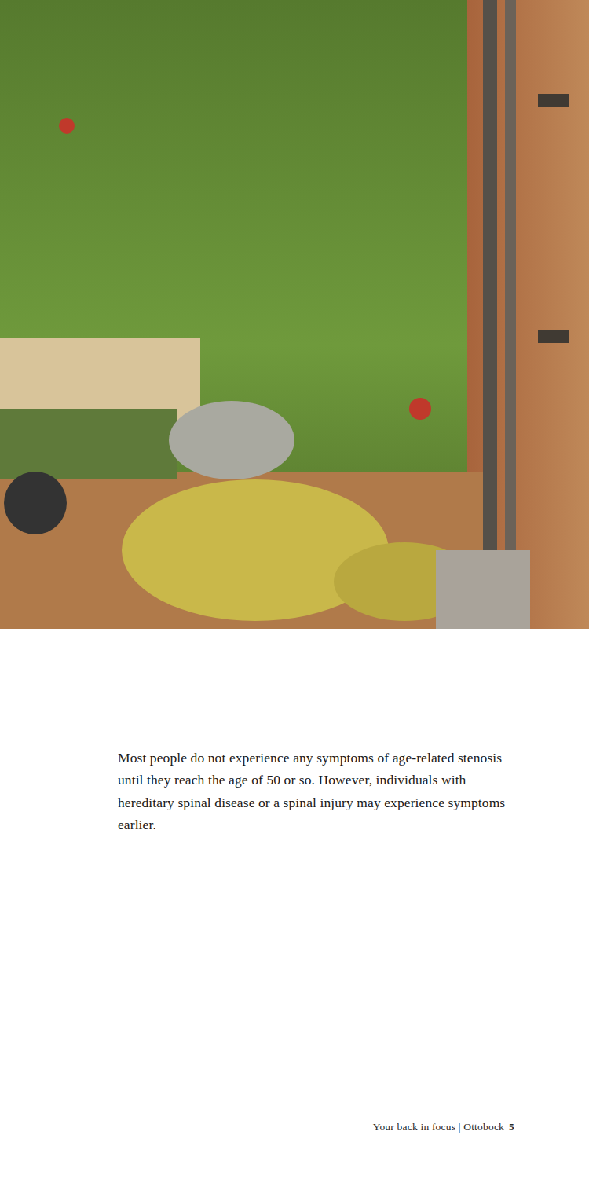Most people do not experience any symptoms of age-related stenosis until they reach the age of 50 or so. However, individuals with hereditary spinal disease or a spinal injury may experience symptoms earlier.
Your back in focus | Ottobock5